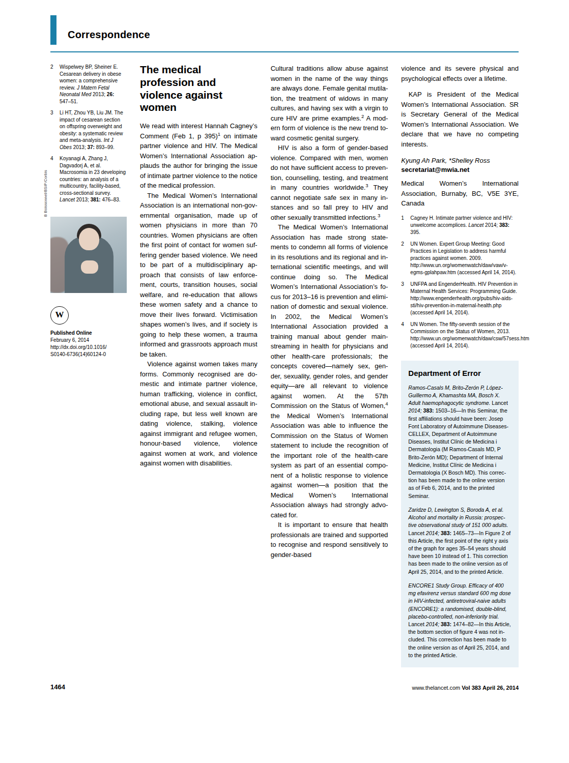Correspondence
2 Wispelwey BP, Sheiner E. Cesarean delivery in obese women: a comprehensive review. J Matern Fetal Neonatal Med 2013; 26: 547–51.
3 Li HT, Zhou YB, Liu JM. The impact of cesarean section on offspring overweight and obesity: a systematic review and meta-analysis. Int J Obes 2013; 37: 893–99.
4 Koyanagi A, Zhang J, Dagvadorj A, et al. Macrosomia in 23 developing countries: an analysis of a multicountry, facility-based, cross-sectional survey. Lancet 2013; 381: 476–83.
B Boissonnet/BSIP/Corbis
W
Published Online
February 6, 2014
http://dx.doi.org/10.1016/
S0140-6736(14)60124-0
The medical profession and violence against women
We read with interest Hannah Cagney’s Comment (Feb 1, p 395)1 on intimate partner violence and HIV. The Medical Women’s International Association applauds the author for bringing the issue of intimate partner violence to the notice of the medical profession.
The Medical Women’s International Association is an international non-governmental organisation, made up of women physicians in more than 70 countries. Women physicians are often the first point of contact for women suffering gender based violence. We need to be part of a multidisciplinary approach that consists of law enforcement, courts, transition houses, social welfare, and re-education that allows these women safety and a chance to move their lives forward. Victimisation shapes women’s lives, and if society is going to help these women, a trauma informed and grassroots approach must be taken.
Violence against women takes many forms. Commonly recognised are domestic and intimate partner violence, human trafficking, violence in conflict, emotional abuse, and sexual assault including rape, but less well known are dating violence, stalking, violence against immigrant and refugee women, honour-based violence, violence against women at work, and violence against women with disabilities.
Cultural traditions allow abuse against women in the name of the way things are always done. Female genital mutilation, the treatment of widows in many cultures, and having sex with a virgin to cure HIV are prime examples.2 A modern form of violence is the new trend toward cosmetic genital surgery.
HIV is also a form of gender-based violence. Compared with men, women do not have sufficient access to prevention, counselling, testing, and treatment in many countries worldwide.3 They cannot negotiate safe sex in many instances and so fall prey to HIV and other sexually transmitted infections.3
The Medical Women’s International Association has made strong statements to condemn all forms of violence in its resolutions and its regional and international scientific meetings, and will continue doing so. The Medical Women’s International Association’s focus for 2013–16 is prevention and elimination of domestic and sexual violence. In 2002, the Medical Women’s International Association provided a training manual about gender mainstreaming in health for physicians and other health-care professionals; the concepts covered—namely sex, gender, sexuality, gender roles, and gender equity—are all relevant to violence against women. At the 57th Commission on the Status of Women,4 the Medical Women’s International Association was able to influence the Commission on the Status of Women statement to include the recognition of the important role of the health-care system as part of an essential component of a holistic response to violence against women—a position that the Medical Women’s International Association always had strongly advocated for.
It is important to ensure that health professionals are trained and supported to recognise and respond sensitively to gender-based
violence and its severe physical and psychological effects over a lifetime.
KAP is President of the Medical Women’s International Association. SR is Secretary General of the Medical Women’s International Association. We declare that we have no competing interests.
Kyung Ah Park, *Shelley Ross
secretariat@mwia.net
Medical Women’s International Association, Burnaby, BC, V5E 3YE, Canada
1 Cagney H. Intimate partner violence and HIV: unwelcome accomplices. Lancet 2014; 383: 395.
2 UN Women. Expert Group Meeting: Good Practices in Legislation to address harmful practices against women. 2009. http://www.un.org/womenwatch/daw/vaw/v-egms-gplahpaw.htm (accessed April 14, 2014).
3 UNFPA and EngenderHealth. HIV Prevention in Maternal Health Services: Programming Guide. http://www.engenderhealth.org/pubs/hiv-aids-sti/hiv-prevention-in-maternal-health.php (accessed April 14, 2014).
4 UN Women. The fifty-seventh session of the Commission on the Status of Women, 2013. http://www.un.org/womenwatch/daw/csw/57sess.htm (accessed April 14, 2014).
Department of Error
Ramos-Casals M, Brito-Zerón P, López-Guillermo A, Khamashta MA, Bosch X. Adult haemophagocytic syndrome. Lancet 2014; 383: 1503–16—In this Seminar, the first affiliations should have been: Josep Font Laboratory of Autoimmune Diseases-CELLEX, Department of Autoimmune Diseases, Institut Clínic de Medicina i Dermatologia (M Ramos-Casals MD, P Brito-Zerón MD); Department of Internal Medicine, Institut Clínic de Medicina i Dermatologia (X Bosch MD). This correction has been made to the online version as of Feb 6, 2014, and to the printed Seminar.
Zaridze D, Lewington S, Boroda A, et al. Alcohol and mortality in Russia: prospective observational study of 151 000 adults. Lancet 2014; 383: 1465–73—In Figure 2 of this Article, the first point of the right y axis of the graph for ages 35–54 years should have been 10 instead of 1. This correction has been made to the online version as of April 25, 2014, and to the printed Article.
ENCORE1 Study Group. Efficacy of 400 mg efavirenz versus standard 600 mg dose in HIV-infected, antiretroviral-naive adults (ENCORE1): a randomised, double-blind, placebo-controlled, non-inferiority trial. Lancet 2014; 383: 1474–82—In this Article, the bottom section of figure 4 was not included. This correction has been made to the online version as of April 25, 2014, and to the printed Article.
1464
www.thelancet.com Vol 383 April 26, 2014